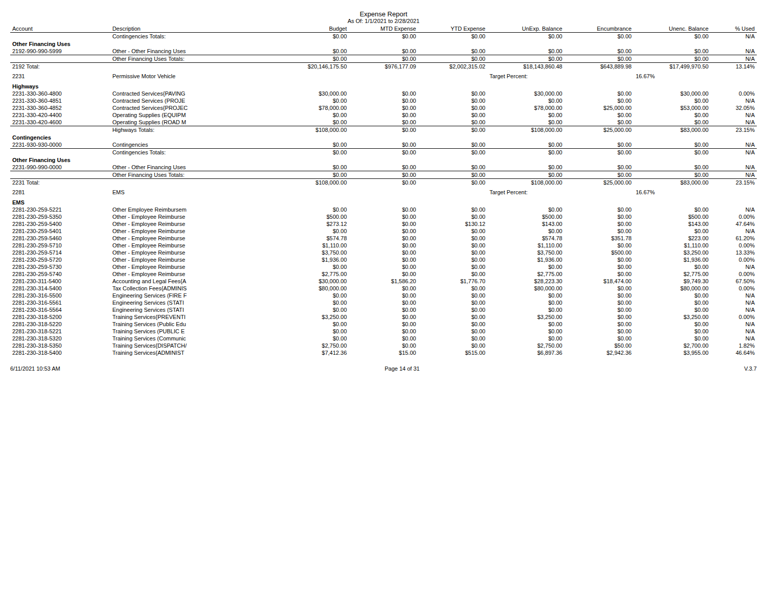Expense Report
As Of: 1/1/2021 to 2/28/2021
| Account | Description | Budget | MTD Expense | YTD Expense | UnExp. Balance | Encumbrance | Unenc. Balance | % Used |
| --- | --- | --- | --- | --- | --- | --- | --- | --- |
| | Contingencies Totals: | $0.00 | $0.00 | $0.00 | $0.00 | $0.00 | $0.00 | N/A |
| Other Financing Uses |
| 2192-990-990-5999 | Other - Other Financing Uses | $0.00 | $0.00 | $0.00 | $0.00 | $0.00 | $0.00 | N/A |
| | Other Financing Uses Totals: | $0.00 | $0.00 | $0.00 | $0.00 | $0.00 | $0.00 | N/A |
| 2192 Total: | | $20,146,175.50 | $976,177.09 | $2,002,315.02 | $18,143,860.48 | $643,889.98 | $17,499,970.50 | 13.14% |
| 2231 | Permissive Motor Vehicle | Target Percent: | 16.67% | |
| Highways |
| 2231-330-360-4800 | Contracted Services{PAVING | $30,000.00 | $0.00 | $0.00 | $30,000.00 | $0.00 | $30,000.00 | 0.00% |
| 2231-330-360-4851 | Contracted Services (PROJE | $0.00 | $0.00 | $0.00 | $0.00 | $0.00 | $0.00 | N/A |
| 2231-330-360-4852 | Contracted Services{PROJEC | $78,000.00 | $0.00 | $0.00 | $78,000.00 | $25,000.00 | $53,000.00 | 32.05% |
| 2231-330-420-4400 | Operating Supplies (EQUIPM | $0.00 | $0.00 | $0.00 | $0.00 | $0.00 | $0.00 | N/A |
| 2231-330-420-4600 | Operating Supplies (ROAD M | $0.00 | $0.00 | $0.00 | $0.00 | $0.00 | $0.00 | N/A |
| | Highways Totals: | $108,000.00 | $0.00 | $0.00 | $108,000.00 | $25,000.00 | $83,000.00 | 23.15% |
| Contingencies |
| 2231-930-930-0000 | Contingencies | $0.00 | $0.00 | $0.00 | $0.00 | $0.00 | $0.00 | N/A |
| | Contingencies Totals: | $0.00 | $0.00 | $0.00 | $0.00 | $0.00 | $0.00 | N/A |
| Other Financing Uses |
| 2231-990-990-0000 | Other - Other Financing Uses | $0.00 | $0.00 | $0.00 | $0.00 | $0.00 | $0.00 | N/A |
| | Other Financing Uses Totals: | $0.00 | $0.00 | $0.00 | $0.00 | $0.00 | $0.00 | N/A |
| 2231 Total: | | $108,000.00 | $0.00 | $0.00 | $108,000.00 | $25,000.00 | $83,000.00 | 23.15% |
| 2281 | EMS | Target Percent: | 16.67% | |
| EMS |
| 2281-230-259-5221 | Other Employee Reimbursem | $0.00 | $0.00 | $0.00 | $0.00 | $0.00 | $0.00 | N/A |
| 2281-230-259-5350 | Other - Employee Reimburse | $500.00 | $0.00 | $0.00 | $500.00 | $0.00 | $500.00 | 0.00% |
| 2281-230-259-5400 | Other - Employee Reimburse | $273.12 | $0.00 | $130.12 | $143.00 | $0.00 | $143.00 | 47.64% |
| 2281-230-259-5401 | Other - Employee Reimburse | $0.00 | $0.00 | $0.00 | $0.00 | $0.00 | $0.00 | N/A |
| 2281-230-259-5460 | Other - Employee Reimburse | $574.78 | $0.00 | $0.00 | $574.78 | $351.78 | $223.00 | 61.20% |
| 2281-230-259-5710 | Other - Employee Reimburse | $1,110.00 | $0.00 | $0.00 | $1,110.00 | $0.00 | $1,110.00 | 0.00% |
| 2281-230-259-5714 | Other - Employee Reimburse | $3,750.00 | $0.00 | $0.00 | $3,750.00 | $500.00 | $3,250.00 | 13.33% |
| 2281-230-259-5720 | Other - Employee Reimburse | $1,936.00 | $0.00 | $0.00 | $1,936.00 | $0.00 | $1,936.00 | 0.00% |
| 2281-230-259-5730 | Other - Employee Reimburse | $0.00 | $0.00 | $0.00 | $0.00 | $0.00 | $0.00 | N/A |
| 2281-230-259-5740 | Other - Employee Reimburse | $2,775.00 | $0.00 | $0.00 | $2,775.00 | $0.00 | $2,775.00 | 0.00% |
| 2281-230-311-5400 | Accounting and Legal Fees{A | $30,000.00 | $1,586.20 | $1,776.70 | $28,223.30 | $18,474.00 | $9,749.30 | 67.50% |
| 2281-230-314-5400 | Tax Collection Fees{ADMINIS | $80,000.00 | $0.00 | $0.00 | $80,000.00 | $0.00 | $80,000.00 | 0.00% |
| 2281-230-316-5500 | Engineering Services (FIRE F | $0.00 | $0.00 | $0.00 | $0.00 | $0.00 | $0.00 | N/A |
| 2281-230-316-5561 | Engineering Services (STATI | $0.00 | $0.00 | $0.00 | $0.00 | $0.00 | $0.00 | N/A |
| 2281-230-316-5564 | Engineering Services (STATI | $0.00 | $0.00 | $0.00 | $0.00 | $0.00 | $0.00 | N/A |
| 2281-230-318-5200 | Training Services{PREVENTI | $3,250.00 | $0.00 | $0.00 | $3,250.00 | $0.00 | $3,250.00 | 0.00% |
| 2281-230-318-5220 | Training Services (Public Edu | $0.00 | $0.00 | $0.00 | $0.00 | $0.00 | $0.00 | N/A |
| 2281-230-318-5221 | Training Services (PUBLIC E | $0.00 | $0.00 | $0.00 | $0.00 | $0.00 | $0.00 | N/A |
| 2281-230-318-5320 | Training Services (Communic | $0.00 | $0.00 | $0.00 | $0.00 | $0.00 | $0.00 | N/A |
| 2281-230-318-5350 | Training Services{DISPATCH/ | $2,750.00 | $0.00 | $0.00 | $2,750.00 | $50.00 | $2,700.00 | 1.82% |
| 2281-230-318-5400 | Training Services{ADMINIST | $7,412.36 | $15.00 | $515.00 | $6,897.36 | $2,942.36 | $3,955.00 | 46.64% |
6/11/2021 10:53 AM
Page 14 of 31
V.3.7